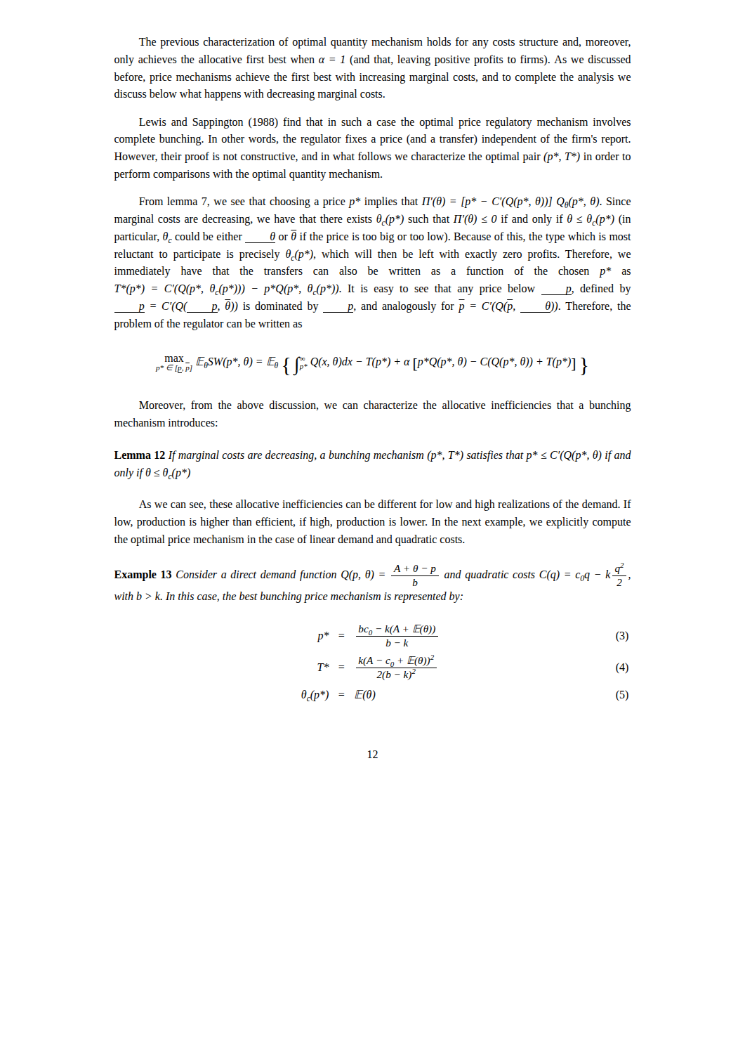The previous characterization of optimal quantity mechanism holds for any costs structure and, moreover, only achieves the allocative first best when α = 1 (and that, leaving positive profits to firms). As we discussed before, price mechanisms achieve the first best with increasing marginal costs, and to complete the analysis we discuss below what happens with decreasing marginal costs.
Lewis and Sappington (1988) find that in such a case the optimal price regulatory mechanism involves complete bunching. In other words, the regulator fixes a price (and a transfer) independent of the firm's report. However, their proof is not constructive, and in what follows we characterize the optimal pair (p*, T*) in order to perform comparisons with the optimal quantity mechanism.
From lemma 7, we see that choosing a price p* implies that Π′(θ) = [p* − C′(Q(p*, θ))] Qθ(p*, θ). Since marginal costs are decreasing, we have that there exists θc(p*) such that Π′(θ) ≤ 0 if and only if θ ≤ θc(p*) (in particular, θc could be either θ or θ if the price is too big or too low). Because of this, the type which is most reluctant to participate is precisely θc(p*), which will then be left with exactly zero profits. Therefore, we immediately have that the transfers can also be written as a function of the chosen p* as T*(p*) = C′(Q(p*, θc(p*))) − p*Q(p*, θc(p*)). It is easy to see that any price below p, defined by p = C′(Q(p, θ)) is dominated by p, and analogously for p = C′(Q(p, θ)). Therefore, the problem of the regulator can be written as
max p* ∈ [p, p] 𝔼θSW(p*, θ) = 𝔼θ { ∫∞p* Q(x, θ)dx − T(p*) + α [p*Q(p*, θ) − C(Q(p*, θ)) + T(p*)] }
Moreover, from the above discussion, we can characterize the allocative inefficiencies that a bunching mechanism introduces:
Lemma 12 If marginal costs are decreasing, a bunching mechanism (p*, T*) satisfies that p* ≤ C′(Q(p*, θ) if and only if θ ≤ θc(p*)
As we can see, these allocative inefficiencies can be different for low and high realizations of the demand. If low, production is higher than efficient, if high, production is lower. In the next example, we explicitly compute the optimal price mechanism in the case of linear demand and quadratic costs.
Example 13 Consider a direct demand function Q(p, θ) = A + θ − p b and quadratic costs C(q) = c0q − kq22, with b > k. In this case, the best bunching price mechanism is represented by:
| p* | = | bc 0 − k(A + 𝔼(θ)) b − k | (3) |
| T* | = | k(A − c 0 + 𝔼(θ)) 2 2(b − k) 2 | (4) |
| θ c (p*) | = | 𝔼(θ) | (5) |
12